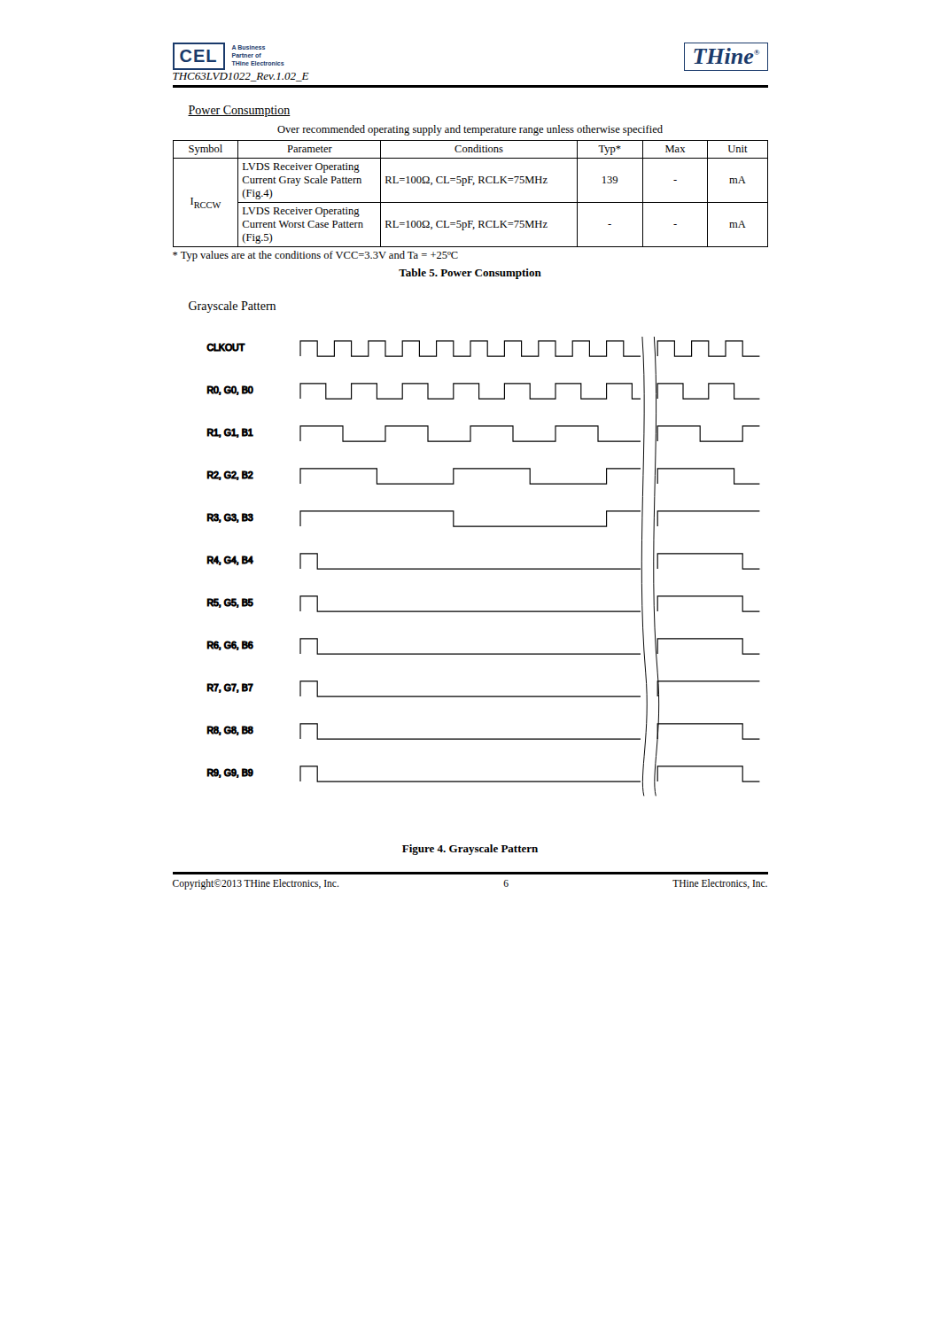CEL
A Business
Partner of
THine Electronics
THine®
THC63LVD1022_Rev.1.02_E
Power Consumption
Over recommended operating supply and temperature range unless otherwise specified
| Symbol | Parameter | Conditions | Typ* | Max | Unit |
| --- | --- | --- | --- | --- | --- |
| I RCCW | LVDS Receiver Operating Current Gray Scale Pattern (Fig.4) | RL=100Ω, CL=5pF, RCLK=75MHz | 139 | - | mA |
| LVDS Receiver Operating Current Worst Case Pattern (Fig.5) | RL=100Ω, CL=5pF, RCLK=75MHz | - | - | mA |
* Typ values are at the conditions of VCC=3.3V and Ta = +25ºC
Table 5. Power Consumption
Grayscale Pattern
CLKOUT R0, G0, B0 R1, G1, B1 R2, G2, B2 R3, G3, B3 R4, G4, B4 R5, G5, B5 R6, G6, B6 R7, G7, B7 R8, G8, B8 R9, G9, B9
Figure 4. Grayscale Pattern
Copyright©2013 THine Electronics, Inc.
6
THine Electronics, Inc.